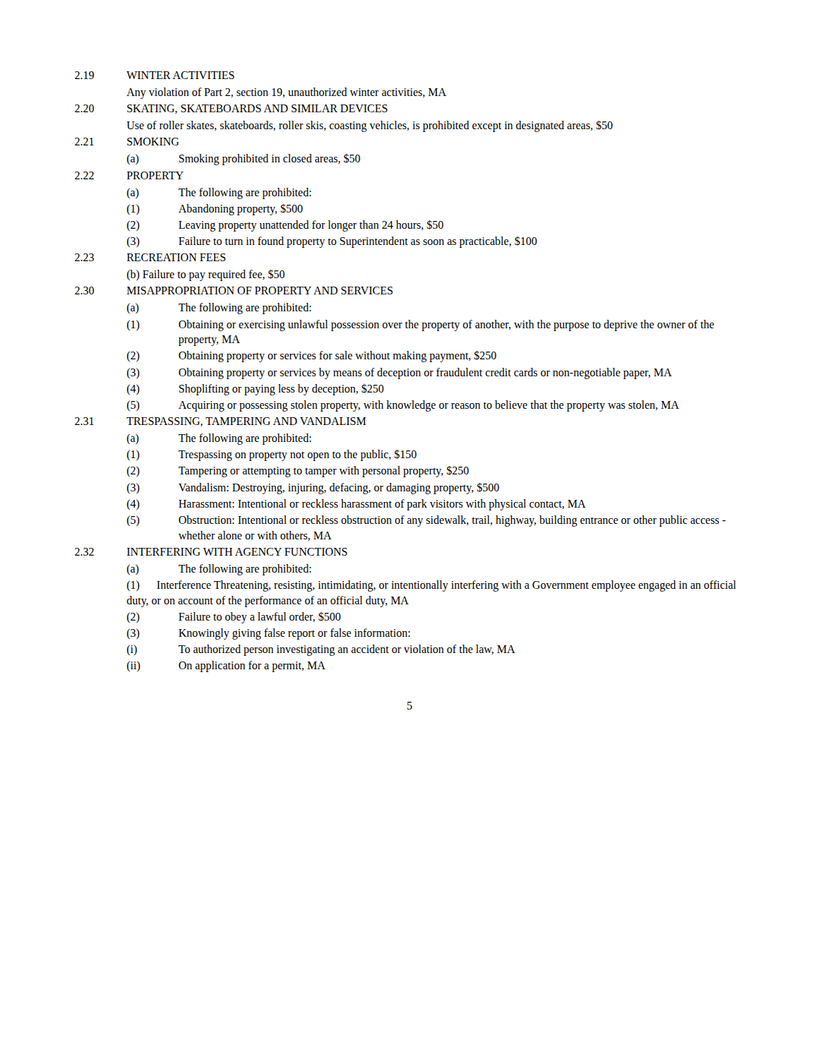2.19
WINTER ACTIVITIES
Any violation of Part 2, section 19, unauthorized winter activities, MA
2.20
SKATING, SKATEBOARDS AND SIMILAR DEVICES
Use of roller skates, skateboards, roller skis, coasting vehicles, is prohibited except in designated areas, $50
2.21
SMOKING
(a)
Smoking prohibited in closed areas, $50
2.22
PROPERTY
(a)
The following are prohibited:
(1)
Abandoning property, $500
(2)
Leaving property unattended for longer than 24 hours, $50
(3)
Failure to turn in found property to Superintendent as soon as practicable, $100
2.23
RECREATION FEES
(b) Failure to pay required fee, $50
2.30
MISAPPROPRIATION OF PROPERTY AND SERVICES
(a)
The following are prohibited:
(1)
Obtaining or exercising unlawful possession over the property of another, with the purpose to deprive the owner of the property, MA
(2)
Obtaining property or services for sale without making payment, $250
(3)
Obtaining property or services by means of deception or fraudulent credit cards or non-negotiable paper, MA
(4)
Shoplifting or paying less by deception, $250
(5)
Acquiring or possessing stolen property, with knowledge or reason to believe that the property was stolen, MA
2.31
TRESPASSING, TAMPERING AND VANDALISM
(a)
The following are prohibited:
(1)
Trespassing on property not open to the public, $150
(2)
Tampering or attempting to tamper with personal property, $250
(3)
Vandalism: Destroying, injuring, defacing, or damaging property, $500
(4)
Harassment: Intentional or reckless harassment of park visitors with physical contact, MA
(5)
Obstruction: Intentional or reckless obstruction of any sidewalk, trail, highway, building entrance or other public access - whether alone or with others, MA
2.32
INTERFERING WITH AGENCY FUNCTIONS
(a)
The following are prohibited:
(1) Interference Threatening, resisting, intimidating, or intentionally interfering with a Government employee engaged in an official duty, or on account of the performance of an official duty, MA
(2)
Failure to obey a lawful order, $500
(3)
Knowingly giving false report or false information:
(i)
To authorized person investigating an accident or violation of the law, MA
(ii)
On application for a permit, MA
5